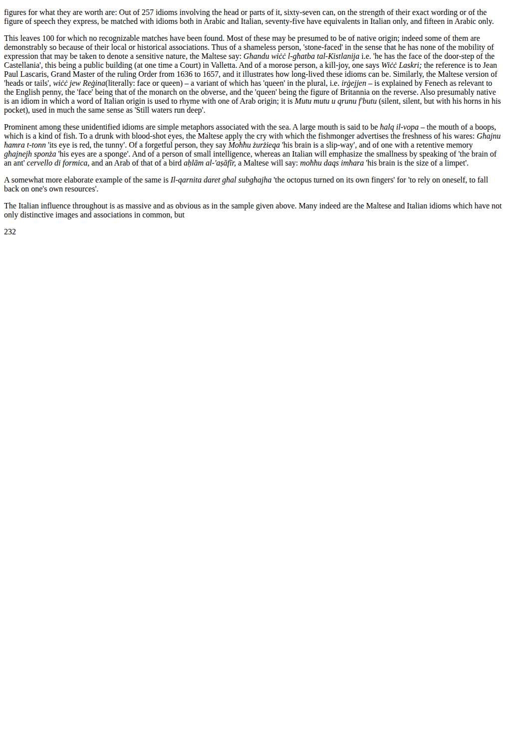figures for what they are worth are: Out of 257 idioms involving the head or parts of it, sixty-seven can, on the strength of their exact wording or of the figure of speech they express, be matched with idioms both in Arabic and Italian, seventy-five have equivalents in Italian only, and fifteen in Arabic only.
This leaves 100 for which no recognizable matches have been found. Most of these may be presumed to be of native origin; indeed some of them are demonstrably so because of their local or historical associations. Thus of a shameless person, 'stone-faced' in the sense that he has none of the mobility of expression that may be taken to denote a sensitive nature, the Maltese say: Għandu wiċċ l-għatba tal-Kistlanija i.e. 'he has the face of the door-step of the Castellania', this being a public building (at one time a Court) in Valletta. And of a morose person, a kill-joy, one says Wiċċ Laskri; the reference is to Jean Paul Lascaris, Grand Master of the ruling Order from 1636 to 1657, and it illustrates how long-lived these idioms can be. Similarly, the Maltese version of 'heads or tails', wiċċ jew Reġina(literally: face or queen) – a variant of which has 'queen' in the plural, i.e. irġejjen – is explained by Fenech as relevant to the English penny, the 'face' being that of the monarch on the obverse, and the 'queen' being the figure of Britannia on the reverse. Also presumably native is an idiom in which a word of Italian origin is used to rhyme with one of Arab origin; it is Mutu mutu u qrunu f'butu (silent, silent, but with his horns in his pocket), used in much the same sense as 'Still waters run deep'.
Prominent among these unidentified idioms are simple metaphors associated with the sea. A large mouth is said to be ħalq il-vopa – the mouth of a boops, which is a kind of fish. To a drunk with blood-shot eyes, the Maltese apply the cry with which the fishmonger advertises the freshness of his wares: Għajnu ħamra t-tonn 'its eye is red, the tunny'. Of a forgetful person, they say Moħħu żurżieqa 'his brain is a slip-way', and of one with a retentive memory għajnejh sponża 'his eyes are a sponge'. And of a person of small intelligence, whereas an Italian will emphasize the smallness by speaking of 'the brain of an ant' cervello di formica, and an Arab of that of a bird aḥlām al-'aṣāfīr, a Maltese will say: moħħu daqs imħara 'his brain is the size of a limpet'.
A somewhat more elaborate example of the same is Il-qarnita daret għal subgħajha 'the octopus turned on its own fingers' for 'to rely on oneself, to fall back on one's own resources'.
The Italian influence throughout is as massive and as obvious as in the sample given above. Many indeed are the Maltese and Italian idioms which have not only distinctive images and associations in common, but
232